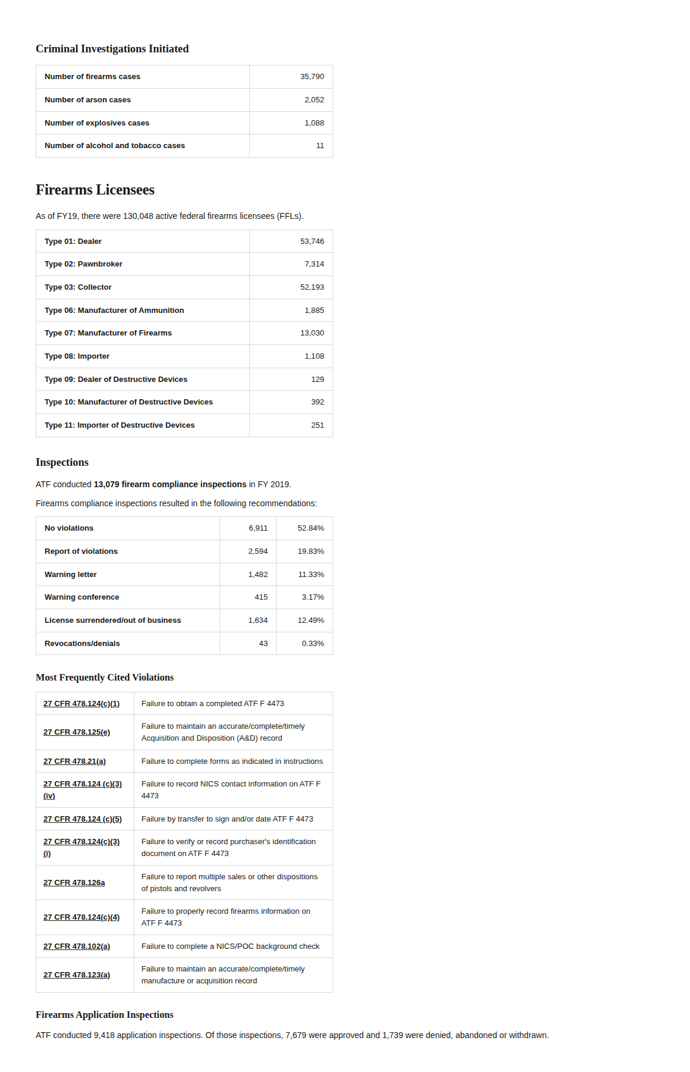Criminal Investigations Initiated
| Number of firearms cases | 35,790 |
| Number of arson cases | 2,052 |
| Number of explosives cases | 1,088 |
| Number of alcohol and tobacco cases | 11 |
Firearms Licensees
As of FY19, there were 130,048 active federal firearms licensees (FFLs).
| Type 01: Dealer | 53,746 |
| Type 02: Pawnbroker | 7,314 |
| Type 03: Collector | 52,193 |
| Type 06: Manufacturer of Ammunition | 1,885 |
| Type 07: Manufacturer of Firearms | 13,030 |
| Type 08: Importer | 1,108 |
| Type 09: Dealer of Destructive Devices | 129 |
| Type 10: Manufacturer of Destructive Devices | 392 |
| Type 11: Importer of Destructive Devices | 251 |
Inspections
ATF conducted 13,079 firearm compliance inspections in FY 2019.
Firearms compliance inspections resulted in the following recommendations:
| No violations | 6,911 | 52.84% |
| Report of violations | 2,594 | 19.83% |
| Warning letter | 1,482 | 11.33% |
| Warning conference | 415 | 3.17% |
| License surrendered/out of business | 1,634 | 12.49% |
| Revocations/denials | 43 | 0.33% |
Most Frequently Cited Violations
| 27 CFR 478.124(c)(1) | Failure to obtain a completed ATF F 4473 |
| 27 CFR 478.125(e) | Failure to maintain an accurate/complete/timely Acquisition and Disposition (A&D) record |
| 27 CFR 478.21(a) | Failure to complete forms as indicated in instructions |
| 27 CFR 478.124 (c)(3)(iv) | Failure to record NICS contact information on ATF F 4473 |
| 27 CFR 478.124 (c)(5) | Failure by transfer to sign and/or date ATF F 4473 |
| 27 CFR 478.124(c)(3)(i) | Failure to verify or record purchaser's identification document on ATF F 4473 |
| 27 CFR 478.126a | Failure to report multiple sales or other dispositions of pistols and revolvers |
| 27 CFR 478.124(c)(4) | Failure to properly record firearms information on ATF F 4473 |
| 27 CFR 478.102(a) | Failure to complete a NICS/POC background check |
| 27 CFR 478.123(a) | Failure to maintain an accurate/complete/timely manufacture or acquisition record |
Firearms Application Inspections
ATF conducted 9,418 application inspections. Of those inspections, 7,679 were approved and 1,739 were denied, abandoned or withdrawn.